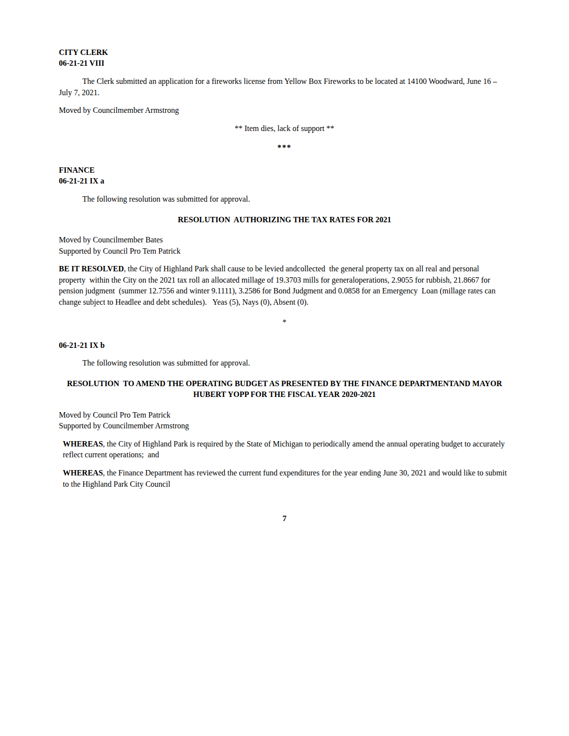CITY CLERK
06-21-21 VIII
The Clerk submitted an application for a fireworks license from Yellow Box Fireworks to be located at 14100 Woodward, June 16 – July 7, 2021.
Moved by Councilmember Armstrong
** Item dies, lack of support **
***
FINANCE
06-21-21 IX a
The following resolution was submitted for approval.
RESOLUTION AUTHORIZING THE TAX RATES FOR 2021
Moved by Councilmember Bates
Supported by Council Pro Tem Patrick
BE IT RESOLVED, the City of Highland Park shall cause to be levied and​collected the general property tax on all real and personal property within the City on the 2021 tax roll an allocated millage of 19.3703 mills for general​operations, 2.9055 for rubbish, 21.8667 for pension judgment (summer 12.7556 and winter 9.1111), 3.2586 for Bond Judgment and 0.0858 for an Emergency Loan (millage rates can change subject to Headlee and debt schedules). Yeas (5), Nays (0), Absent (0).
*
06-21-21 IX b
The following resolution was submitted for approval.
RESOLUTION TO AMEND THE OPERATING BUDGET AS PRESENTED BY THE FINANCE DEPARTMENT​AND MAYOR HUBERT YOPP FOR THE FISCAL YEAR 2020-2021
Moved by Council Pro Tem Patrick
Supported by Councilmember Armstrong
WHEREAS, the City of Highland Park is required by the State of Michigan to periodically amend the annual operating budget to accurately reflect current operations; and
WHEREAS, the Finance Department has reviewed the current fund expenditures for the year ending June 30, 2021 and would like to submit to the Highland Park City Council
7